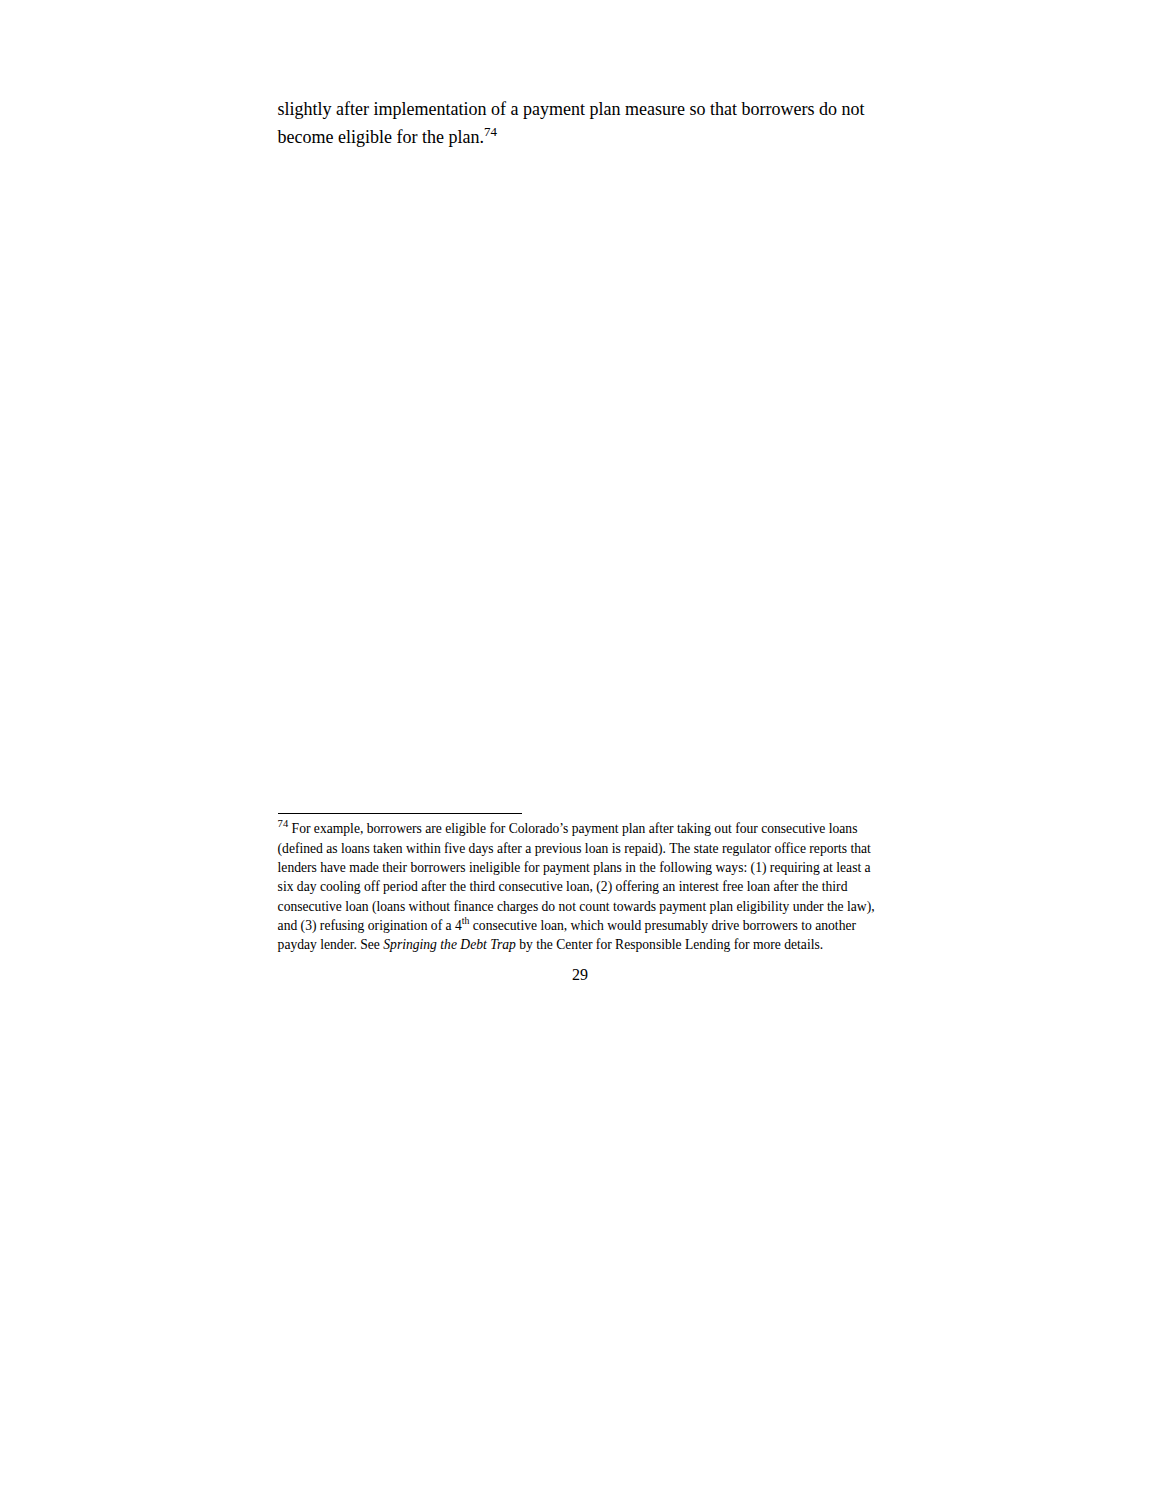slightly after implementation of a payment plan measure so that borrowers do not become eligible for the plan.74
74 For example, borrowers are eligible for Colorado’s payment plan after taking out four consecutive loans (defined as loans taken within five days after a previous loan is repaid). The state regulator office reports that lenders have made their borrowers ineligible for payment plans in the following ways: (1) requiring at least a six day cooling off period after the third consecutive loan, (2) offering an interest free loan after the third consecutive loan (loans without finance charges do not count towards payment plan eligibility under the law), and (3) refusing origination of a 4th consecutive loan, which would presumably drive borrowers to another payday lender. See Springing the Debt Trap by the Center for Responsible Lending for more details.
29